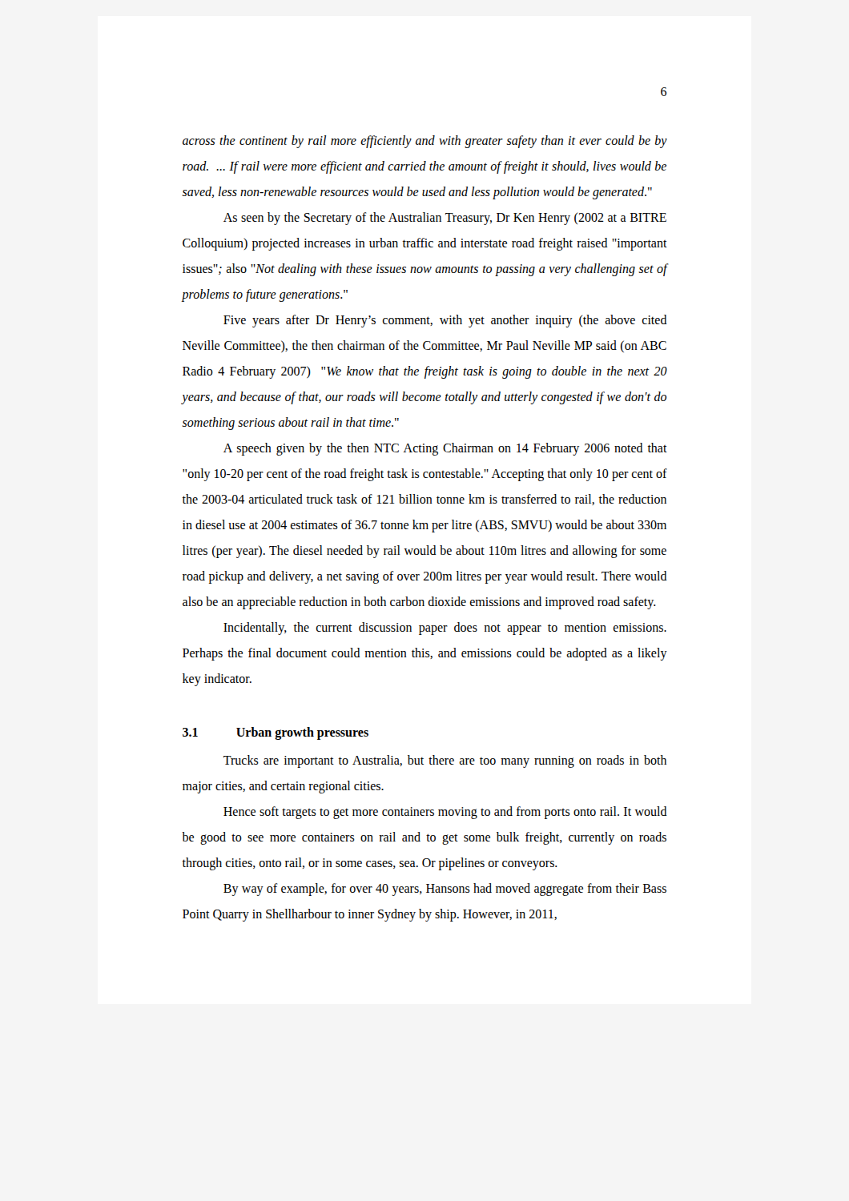6
across the continent by rail more efficiently and with greater safety than it ever could be by road. ... If rail were more efficient and carried the amount of freight it should, lives would be saved, less non-renewable resources would be used and less pollution would be generated."
As seen by the Secretary of the Australian Treasury, Dr Ken Henry (2002 at a BITRE Colloquium) projected increases in urban traffic and interstate road freight raised "important issues"; also "Not dealing with these issues now amounts to passing a very challenging set of problems to future generations."
Five years after Dr Henry’s comment, with yet another inquiry (the above cited Neville Committee), the then chairman of the Committee, Mr Paul Neville MP said (on ABC Radio 4 February 2007) "We know that the freight task is going to double in the next 20 years, and because of that, our roads will become totally and utterly congested if we don't do something serious about rail in that time."
A speech given by the then NTC Acting Chairman on 14 February 2006 noted that "only 10-20 per cent of the road freight task is contestable." Accepting that only 10 per cent of the 2003-04 articulated truck task of 121 billion tonne km is transferred to rail, the reduction in diesel use at 2004 estimates of 36.7 tonne km per litre (ABS, SMVU) would be about 330m litres (per year). The diesel needed by rail would be about 110m litres and allowing for some road pickup and delivery, a net saving of over 200m litres per year would result. There would also be an appreciable reduction in both carbon dioxide emissions and improved road safety.
Incidentally, the current discussion paper does not appear to mention emissions. Perhaps the final document could mention this, and emissions could be adopted as a likely key indicator.
3.1 Urban growth pressures
Trucks are important to Australia, but there are too many running on roads in both major cities, and certain regional cities.
Hence soft targets to get more containers moving to and from ports onto rail. It would be good to see more containers on rail and to get some bulk freight, currently on roads through cities, onto rail, or in some cases, sea. Or pipelines or conveyors.
By way of example, for over 40 years, Hansons had moved aggregate from their Bass Point Quarry in Shellharbour to inner Sydney by ship. However, in 2011,